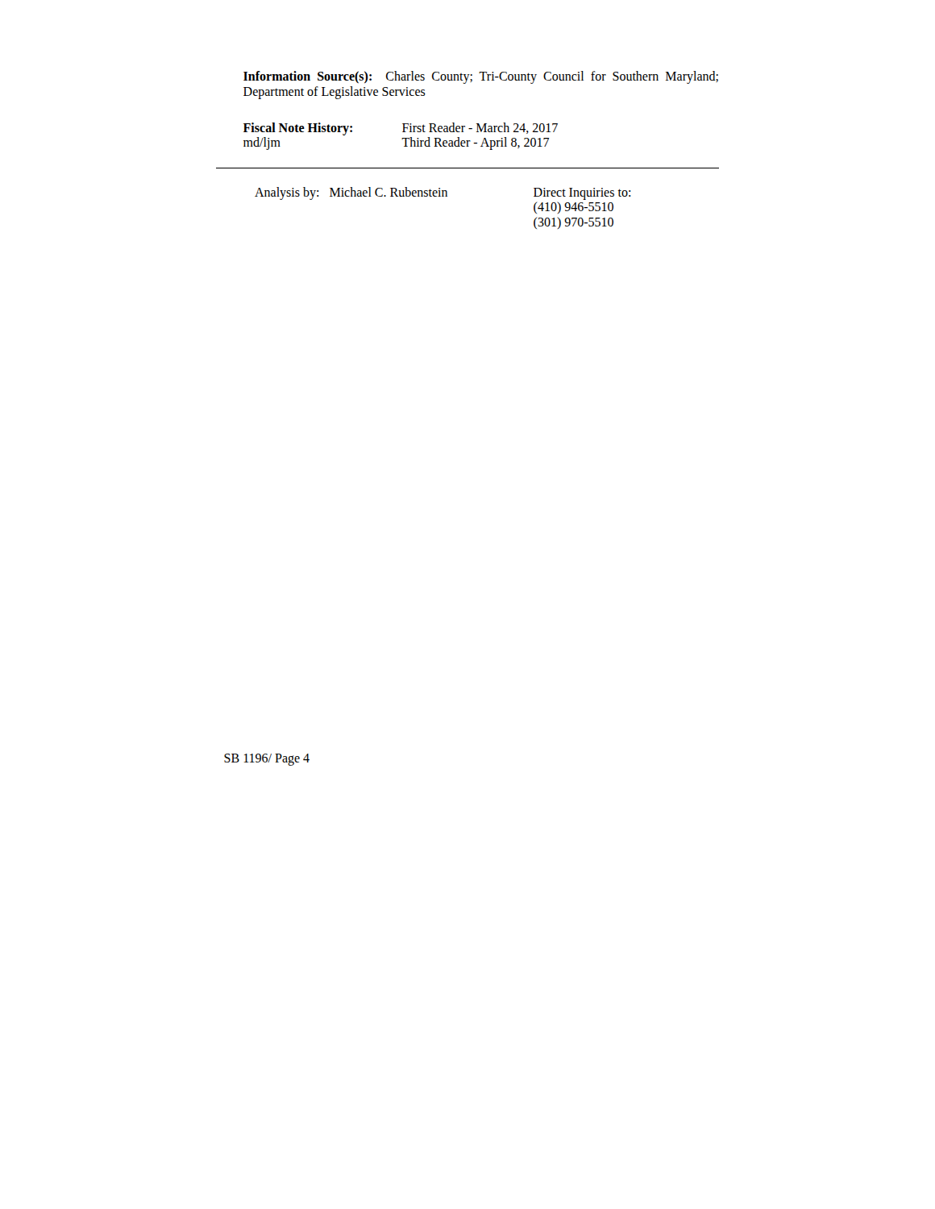Information Source(s): Charles County; Tri-County Council for Southern Maryland; Department of Legislative Services
| Fiscal Note History: | First Reader - March 24, 2017 |
| md/ljm | Third Reader - April 8, 2017 |
| Analysis by: Michael C. Rubenstein | Direct Inquiries to: |
| | (410) 946-5510 |
| | (301) 970-5510 |
SB 1196/ Page 4